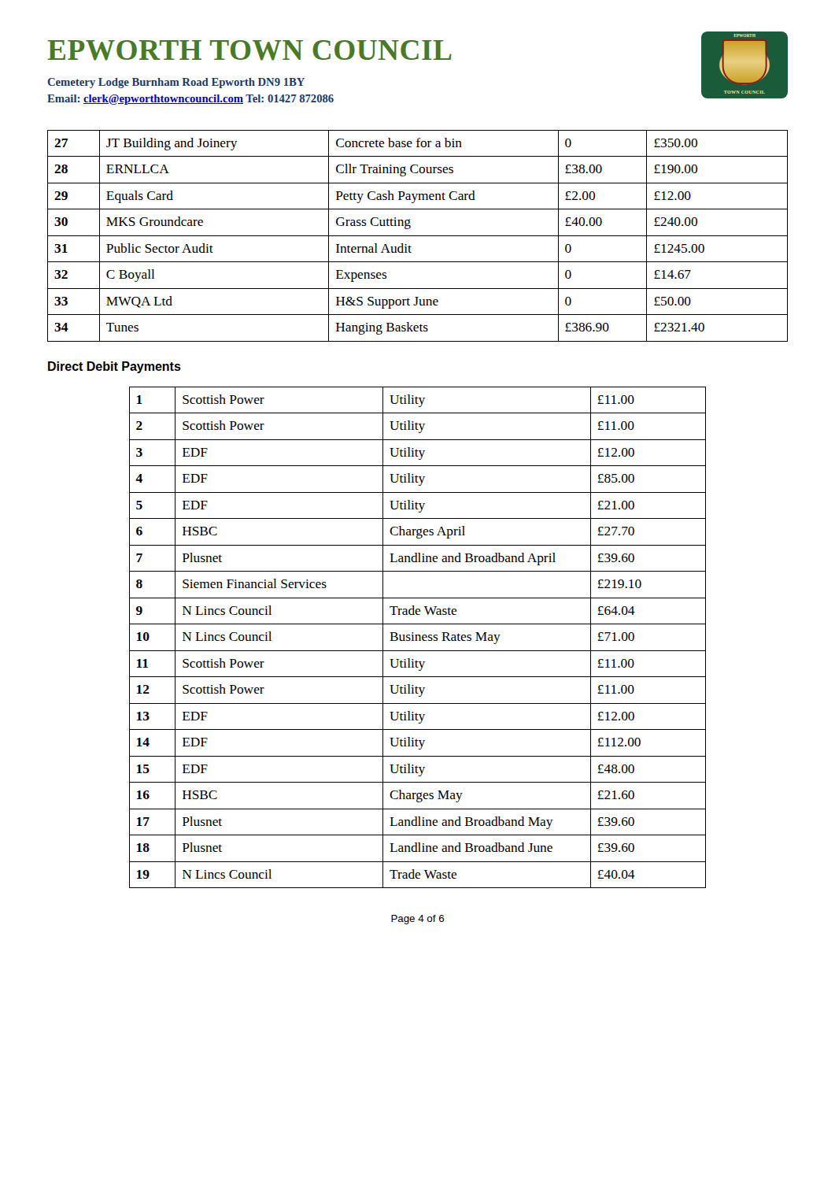EPWORTH
TOWN COUNCIL
EPWORTH TOWN COUNCIL
Cemetery Lodge Burnham Road Epworth DN9 1BY
Email: clerk@epworthtowncouncil.com Tel: 01427 872086
| 27 | JT Building and Joinery | Concrete base for a bin | 0 | £350.00 |
| 28 | ERNLLCA | Cllr Training Courses | £38.00 | £190.00 |
| 29 | Equals Card | Petty Cash Payment Card | £2.00 | £12.00 |
| 30 | MKS Groundcare | Grass Cutting | £40.00 | £240.00 |
| 31 | Public Sector Audit | Internal Audit | 0 | £1245.00 |
| 32 | C Boyall | Expenses | 0 | £14.67 |
| 33 | MWQA Ltd | H&S Support June | 0 | £50.00 |
| 34 | Tunes | Hanging Baskets | £386.90 | £2321.40 |
Direct Debit Payments
| 1 | Scottish Power | Utility | £11.00 |
| 2 | Scottish Power | Utility | £11.00 |
| 3 | EDF | Utility | £12.00 |
| 4 | EDF | Utility | £85.00 |
| 5 | EDF | Utility | £21.00 |
| 6 | HSBC | Charges April | £27.70 |
| 7 | Plusnet | Landline and Broadband April | £39.60 |
| 8 | Siemen Financial Services | | £219.10 |
| 9 | N Lincs Council | Trade Waste | £64.04 |
| 10 | N Lincs Council | Business Rates May | £71.00 |
| 11 | Scottish Power | Utility | £11.00 |
| 12 | Scottish Power | Utility | £11.00 |
| 13 | EDF | Utility | £12.00 |
| 14 | EDF | Utility | £112.00 |
| 15 | EDF | Utility | £48.00 |
| 16 | HSBC | Charges May | £21.60 |
| 17 | Plusnet | Landline and Broadband May | £39.60 |
| 18 | Plusnet | Landline and Broadband June | £39.60 |
| 19 | N Lincs Council | Trade Waste | £40.04 |
Page 4 of 6